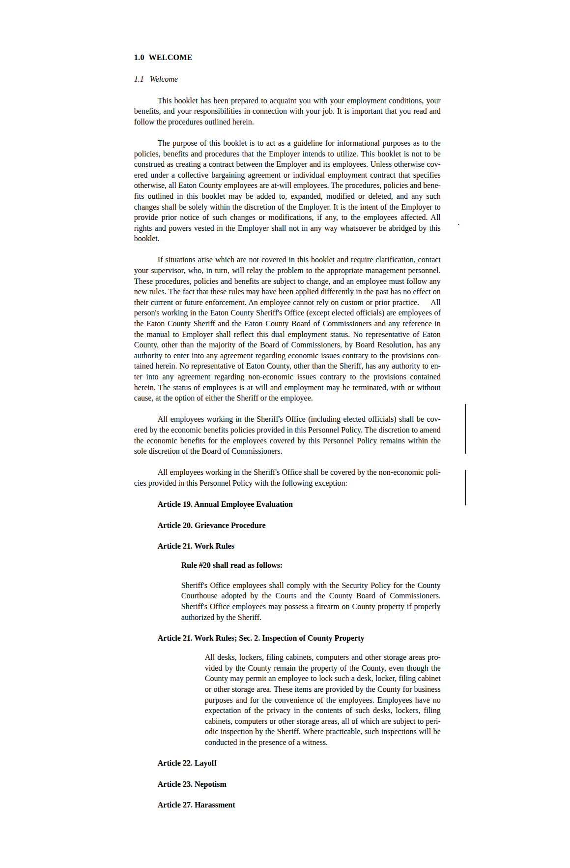1.0 WELCOME
1.1 Welcome
This booklet has been prepared to acquaint you with your employment conditions, your benefits, and your responsibilities in connection with your job. It is important that you read and follow the procedures outlined herein.
The purpose of this booklet is to act as a guideline for informational purposes as to the policies, benefits and procedures that the Employer intends to utilize. This booklet is not to be construed as creating a contract between the Employer and its employees. Unless otherwise covered under a collective bargaining agreement or individual employment contract that specifies otherwise, all Eaton County employees are at-will employees. The procedures, policies and benefits outlined in this booklet may be added to, expanded, modified or deleted, and any such changes shall be solely within the discretion of the Employer. It is the intent of the Employer to provide prior notice of such changes or modifications, if any, to the employees affected. All rights and powers vested in the Employer shall not in any way whatsoever be abridged by this booklet.
If situations arise which are not covered in this booklet and require clarification, contact your supervisor, who, in turn, will relay the problem to the appropriate management personnel. These procedures, policies and benefits are subject to change, and an employee must follow any new rules. The fact that these rules may have been applied differently in the past has no effect on their current or future enforcement. An employee cannot rely on custom or prior practice. All person's working in the Eaton County Sheriff's Office (except elected officials) are employees of the Eaton County Sheriff and the Eaton County Board of Commissioners and any reference in the manual to Employer shall reflect this dual employment status. No representative of Eaton County, other than the majority of the Board of Commissioners, by Board Resolution, has any authority to enter into any agreement regarding economic issues contrary to the provisions contained herein. No representative of Eaton County, other than the Sheriff, has any authority to enter into any agreement regarding non-economic issues contrary to the provisions contained herein. The status of employees is at will and employment may be terminated, with or without cause, at the option of either the Sheriff or the employee.
All employees working in the Sheriff's Office (including elected officials) shall be covered by the economic benefits policies provided in this Personnel Policy. The discretion to amend the economic benefits for the employees covered by this Personnel Policy remains within the sole discretion of the Board of Commissioners.
All employees working in the Sheriff's Office shall be covered by the non-economic policies provided in this Personnel Policy with the following exception:
Article 19. Annual Employee Evaluation
Article 20. Grievance Procedure
Article 21. Work Rules
Rule #20 shall read as follows:
Sheriff's Office employees shall comply with the Security Policy for the County Courthouse adopted by the Courts and the County Board of Commissioners. Sheriff's Office employees may possess a firearm on County property if properly authorized by the Sheriff.
Article 21. Work Rules; Sec. 2. Inspection of County Property
All desks, lockers, filing cabinets, computers and other storage areas provided by the County remain the property of the County, even though the County may permit an employee to lock such a desk, locker, filing cabinet or other storage area. These items are provided by the County for business purposes and for the convenience of the employees. Employees have no expectation of the privacy in the contents of such desks, lockers, filing cabinets, computers or other storage areas, all of which are subject to periodic inspection by the Sheriff. Where practicable, such inspections will be conducted in the presence of a witness.
Article 22. Layoff
Article 23. Nepotism
Article 27. Harassment
.